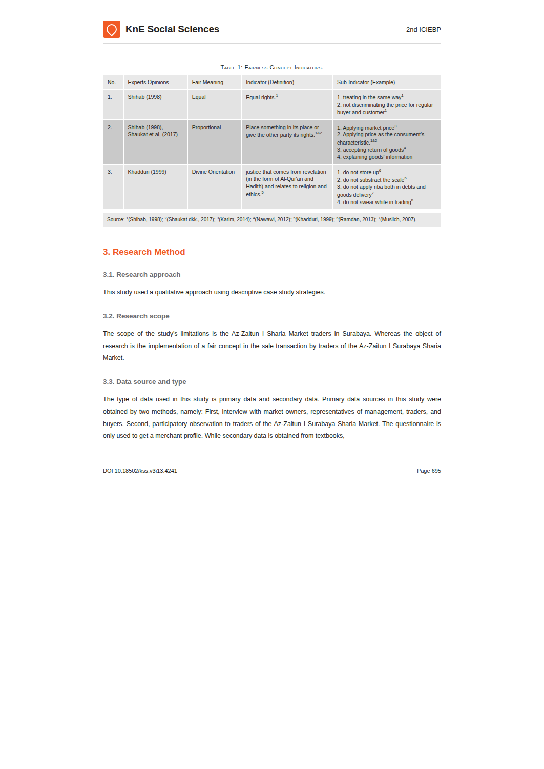KnE Social Sciences
2nd ICIEBP
Table 1: Fairness Concept Indicators.
| No. | Experts Opinions | Fair Meaning | Indicator (Definition) | Sub-Indicator (Example) |
| --- | --- | --- | --- | --- |
| 1. | Shihab (1998) | Equal | Equal rights. 1 | 1. treating in the same way 1 2. not discriminating the price for regular buyer and customer 1 |
| 2. | Shihab (1998), Shaukat et al. (2017) | Proportional | Place something in its place or give the other party its rights. 1&2 | 1. Applying market price 3 2. Applying price as the consument's characteristic. 1&2 3. accepting return of goods 4 4. explaining goods' information |
| 3. | Khadduri (1999) | Divine Orientation | justice that comes from revelation (in the form of Al-Qur'an and Hadith) and relates to religion and ethics. 5 | 1. do not store up 6 2. do not substract the scale 6 3. do not apply riba both in debts and goods delivery 7 4. do not swear while in trading 6 |
Source: 1(Shihab, 1998); 2(Shaukat dkk., 2017); 3(Karim, 2014); 4(Nawawi, 2012); 5(Khadduri, 1999); 6(Ramdan, 2013); 7(Muslich, 2007).
3. Research Method
3.1. Research approach
This study used a qualitative approach using descriptive case study strategies.
3.2. Research scope
The scope of the study's limitations is the Az-Zaitun I Sharia Market traders in Surabaya. Whereas the object of research is the implementation of a fair concept in the sale transaction by traders of the Az-Zaitun I Surabaya Sharia Market.
3.3. Data source and type
The type of data used in this study is primary data and secondary data. Primary data sources in this study were obtained by two methods, namely: First, interview with market owners, representatives of management, traders, and buyers. Second, participatory observation to traders of the Az-Zaitun I Surabaya Sharia Market. The questionnaire is only used to get a merchant profile. While secondary data is obtained from textbooks,
DOI 10.18502/kss.v3i13.4241
Page 695